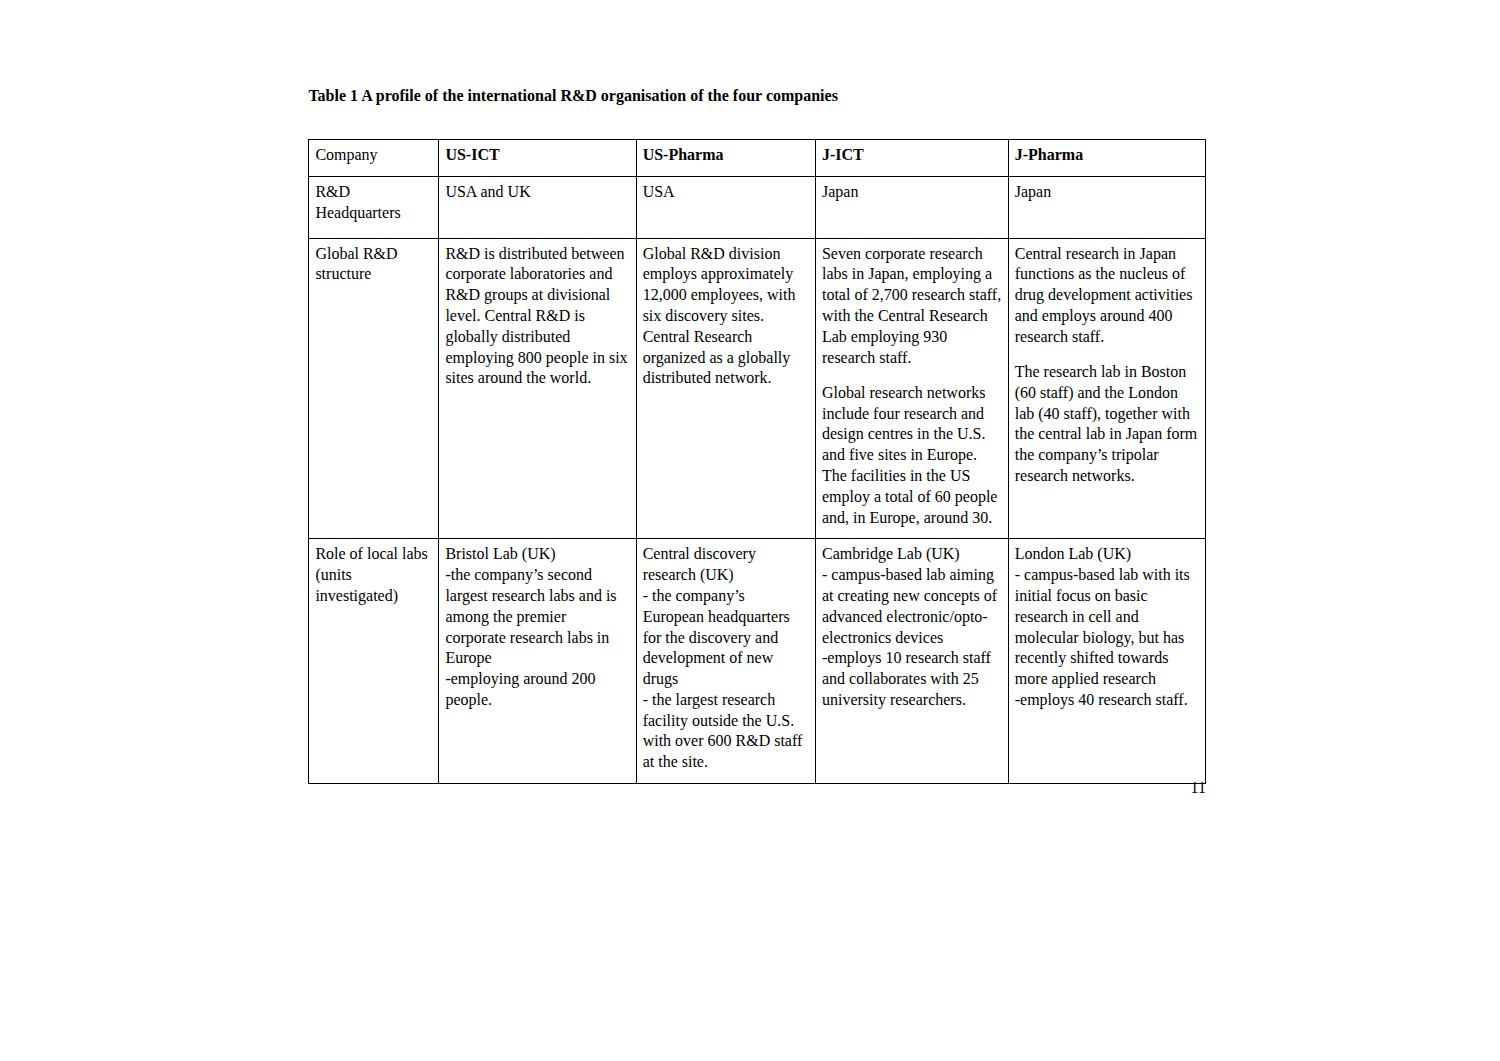Table 1 A profile of the international R&D organisation of the four companies
| Company | US-ICT | US-Pharma | J-ICT | J-Pharma |
| --- | --- | --- | --- | --- |
| R&D Headquarters | USA and UK | USA | Japan | Japan |
| Global R&D structure | R&D is distributed between corporate laboratories and R&D groups at divisional level. Central R&D is globally distributed employing 800 people in six sites around the world. | Global R&D division employs approximately 12,000 employees, with six discovery sites. Central Research organized as a globally distributed network. | Seven corporate research labs in Japan, employing a total of 2,700 research staff, with the Central Research Lab employing 930 research staff. Global research networks include four research and design centres in the U.S. and five sites in Europe. The facilities in the US employ a total of 60 people and, in Europe, around 30. | Central research in Japan functions as the nucleus of drug development activities and employs around 400 research staff. The research lab in Boston (60 staff) and the London lab (40 staff), together with the central lab in Japan form the company’s tripolar research networks. |
| Role of local labs (units investigated) | Bristol Lab (UK) -the company’s second largest research labs and is among the premier corporate research labs in Europe -employing around 200 people. | Central discovery research (UK) - the company’s European headquarters for the discovery and development of new drugs - the largest research facility outside the U.S. with over 600 R&D staff at the site. | Cambridge Lab (UK) - campus-based lab aiming at creating new concepts of advanced electronic/opto-electronics devices -employs 10 research staff and collaborates with 25 university researchers. | London Lab (UK) - campus-based lab with its initial focus on basic research in cell and molecular biology, but has recently shifted towards more applied research -employs 40 research staff. |
11